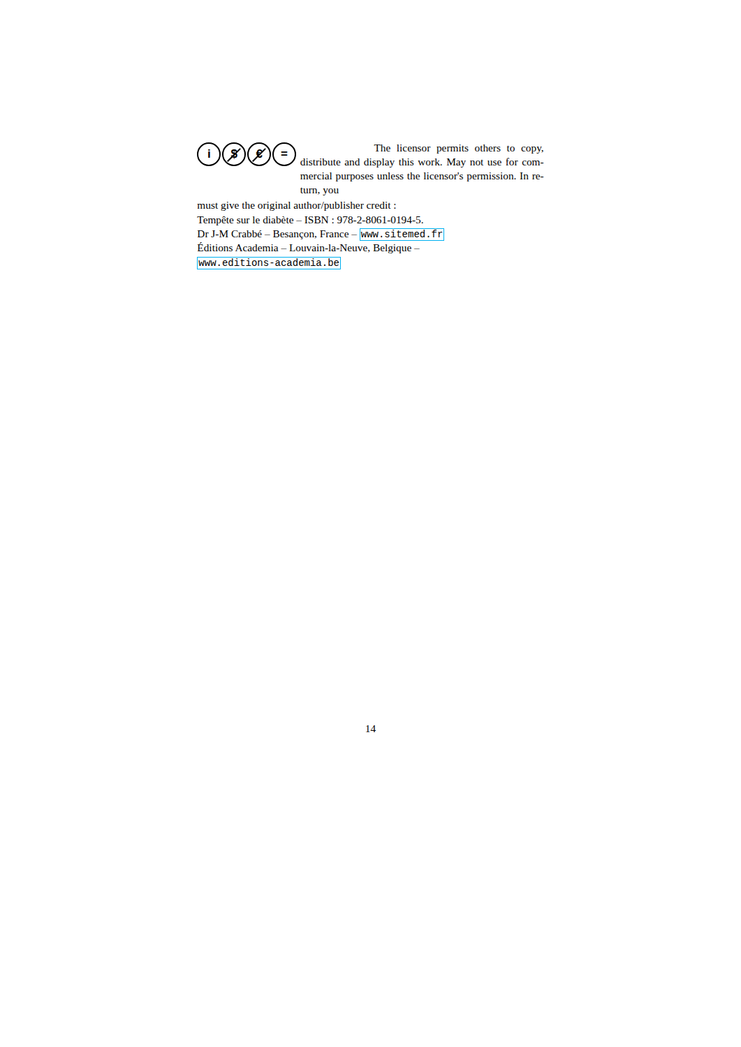i $ € =
The licensor permits others to copy, distribute and display this work. May not use for commercial purposes unless the licensor's permission. In return, you
must give the original author/publisher credit :
Tempête sur le diabète – ISBN : 978-2-8061-0194-5.
Dr J-M Crabbé – Besançon, France – www.sitemed.fr
Éditions Academia – Louvain-la-Neuve, Belgique – www.editions-academia.be
14